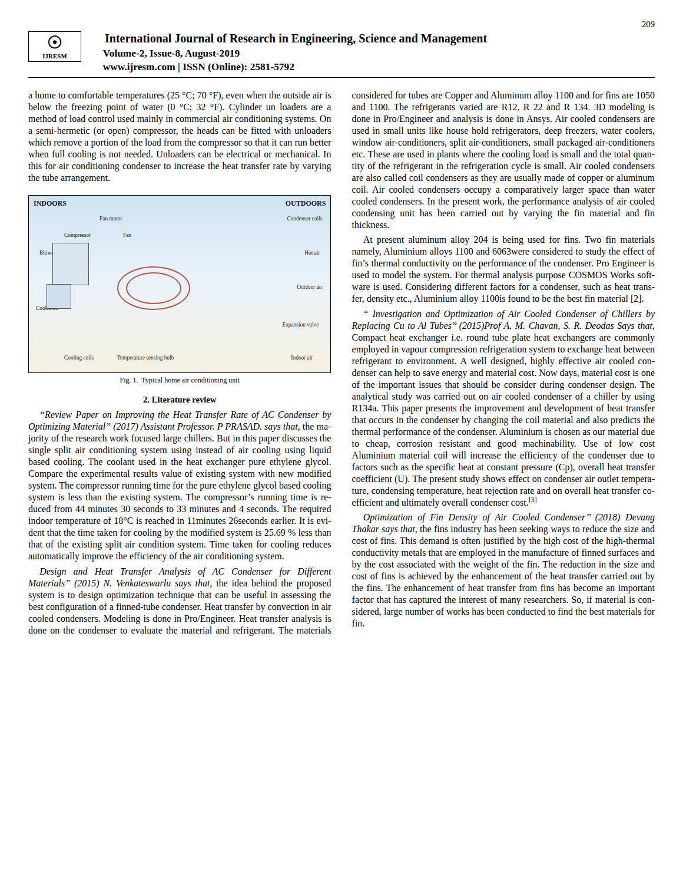209
☉ IJRESM
International Journal of Research in Engineering, Science and Management
Volume-2, Issue-8, August-2019
www.ijresm.com | ISSN (Online): 2581-5792
a home to comfortable temperatures (25 °C; 70 °F), even when the outside air is below the freezing point of water (0 °C; 32 °F). Cylinder un loaders are a method of load control used mainly in commercial air conditioning systems. On a semi-hermetic (or open) compressor, the heads can be fitted with unloaders which remove a portion of the load from the compressor so that it can run better when full cooling is not needed. Unloaders can be electrical or mechanical. In this for air conditioning condenser to increase the heat transfer rate by varying the tube arrangement.
INDOORS OUTDOORS Fan motor Condenser coils Compressor Fan Blower Hot air Outdoor air Cooled air Expansion valve Cooling coils Temperature sensing bulb Indoor air
Fig. 1. Typical home air conditioning unit
2. Literature review
“Review Paper on Improving the Heat Transfer Rate of AC Condenser by Optimizing Material” (2017) Assistant Professor. P PRASAD. says that, the majority of the research work focused large chillers. But in this paper discusses the single split air conditioning system using instead of air cooling using liquid based cooling. The coolant used in the heat exchanger pure ethylene glycol. Compare the experimental results value of existing system with new modified system. The compressor running time for the pure ethylene glycol based cooling system is less than the existing system. The compressor’s running time is reduced from 44 minutes 30 seconds to 33 minutes and 4 seconds. The required indoor temperature of 18°C is reached in 11minutes 26seconds earlier. It is evident that the time taken for cooling by the modified system is 25.69 % less than that of the existing split air condition system. Time taken for cooling reduces automatically improve the efficiency of the air conditioning system.
Design and Heat Transfer Analysis of AC Condenser for Different Materials” (2015) N. Venkateswarlu says that, the idea behind the proposed system is to design optimization technique that can be useful in assessing the best configuration of a finned-tube condenser. Heat transfer by convection in air cooled condensers. Modeling is done in Pro/Engineer. Heat transfer analysis is done on the condenser to evaluate the material and refrigerant. The materials considered for tubes are Copper and Aluminum alloy 1100 and for fins are 1050 and 1100. The refrigerants varied are R12, R 22 and R 134. 3D modeling is done in Pro/Engineer and analysis is done in Ansys. Air cooled condensers are used in small units like house hold refrigerators, deep freezers, water coolers, window air-conditioners, split air-conditioners, small packaged air-conditioners etc. These are used in plants where the cooling load is small and the total quantity of the refrigerant in the refrigeration cycle is small. Air cooled condensers are also called coil condensers as they are usually made of copper or aluminum coil. Air cooled condensers occupy a comparatively larger space than water cooled condensers. In the present work, the performance analysis of air cooled condensing unit has been carried out by varying the fin material and fin thickness.
At present aluminum alloy 204 is being used for fins. Two fin materials namely, Aluminium alloys 1100 and 6063were considered to study the effect of fin’s thermal conductivity on the performance of the condenser. Pro Engineer is used to model the system. For thermal analysis purpose COSMOS Works software is used. Considering different factors for a condenser, such as heat transfer, density etc., Aluminium alloy 1100is found to be the best fin material [2].
“ Investigation and Optimization of Air Cooled Condenser of Chillers by Replacing Cu to Al Tubes’’ (2015)Prof A. M. Chavan, S. R. Deodas Says that, Compact heat exchanger i.e. round tube plate heat exchangers are commonly employed in vapour compression refrigeration system to exchange heat between refrigerant to environment. A well designed, highly effective air cooled condenser can help to save energy and material cost. Now days, material cost is one of the important issues that should be consider during condenser design. The analytical study was carried out on air cooled condenser of a chiller by using R134a. This paper presents the improvement and development of heat transfer that occurs in the condenser by changing the coil material and also predicts the thermal performance of the condenser. Aluminium is chosen as our material due to cheap, corrosion resistant and good machinability. Use of low cost Aluminium material coil will increase the efficiency of the condenser due to factors such as the specific heat at constant pressure (Cp), overall heat transfer coefficient (U). The present study shows effect on condenser air outlet temperature, condensing temperature, heat rejection rate and on overall heat transfer coefficient and ultimately overall condenser cost.[3]
Optimization of Fin Density of Air Cooled Condenser’’ (2018) Devang Thakar says that, the fins industry has been seeking ways to reduce the size and cost of fins. This demand is often justified by the high cost of the high-thermal conductivity metals that are employed in the manufacture of finned surfaces and by the cost associated with the weight of the fin. The reduction in the size and cost of fins is achieved by the enhancement of the heat transfer carried out by the fins. The enhancement of heat transfer from fins has become an important factor that has captured the interest of many researchers. So, if material is considered, large number of works has been conducted to find the best materials for fin.